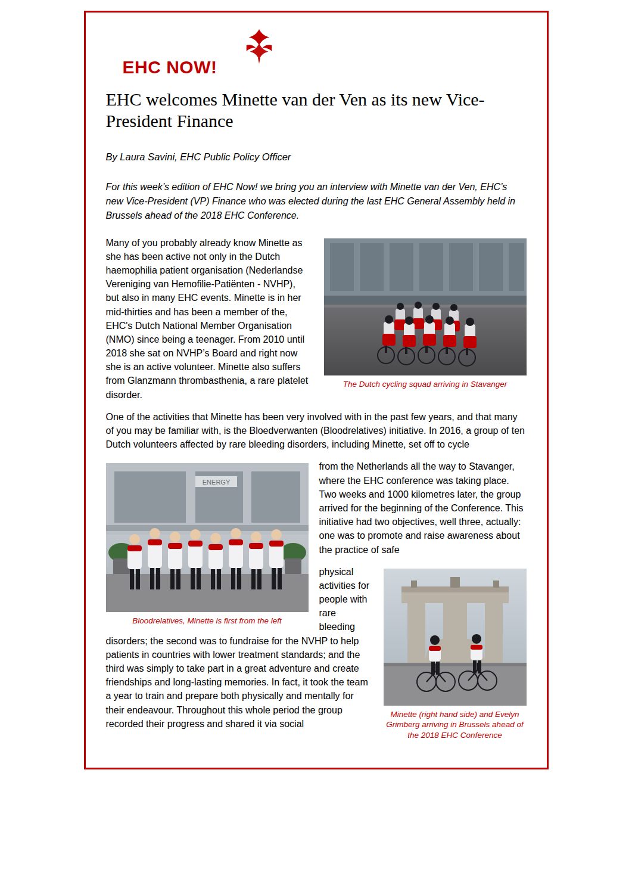EHC NOW!
EHC welcomes Minette van der Ven as its new Vice-President Finance
By Laura Savini, EHC Public Policy Officer
For this week’s edition of EHC Now! we bring you an interview with Minette van der Ven, EHC’s new Vice-President (VP) Finance who was elected during the last EHC General Assembly held in Brussels ahead of the 2018 EHC Conference.
The Dutch cycling squad arriving in Stavanger
Many of you probably already know Minette as she has been active not only in the Dutch haemophilia patient organisation (Nederlandse Vereniging van Hemofilie-Patiënten - NVHP), but also in many EHC events. Minette is in her mid-thirties and has been a member of the, EHC's Dutch National Member Organisation (NMO) since being a teenager. From 2010 until 2018 she sat on NVHP’s Board and right now she is an active volunteer. Minette also suffers from Glanzmann thrombasthenia, a rare platelet disorder.
One of the activities that Minette has been very involved with in the past few years, and that many of you may be familiar with, is the Bloedverwanten (Bloodrelatives) initiative. In 2016, a group of ten Dutch volunteers affected by rare bleeding disorders, including Minette, set off to cycle
ENERGY
Bloodrelatives, Minette is first from the left
from the Netherlands all the way to Stavanger, where the EHC conference was taking place. Two weeks and 1000 kilometres later, the group arrived for the beginning of the Conference. This initiative had two objectives, well three, actually: one was to promote and raise awareness about the practice of safe
Minette (right hand side) and Evelyn Grimberg arriving in Brussels ahead of the 2018 EHC Conference
physical activities for people with rare bleeding disorders; the second was to fundraise for the NVHP to help patients in countries with lower treatment standards; and the third was simply to take part in a great adventure and create friendships and long-lasting memories. In fact, it took the team a year to train and prepare both physically and mentally for their endeavour. Throughout this whole period the group recorded their progress and shared it via social